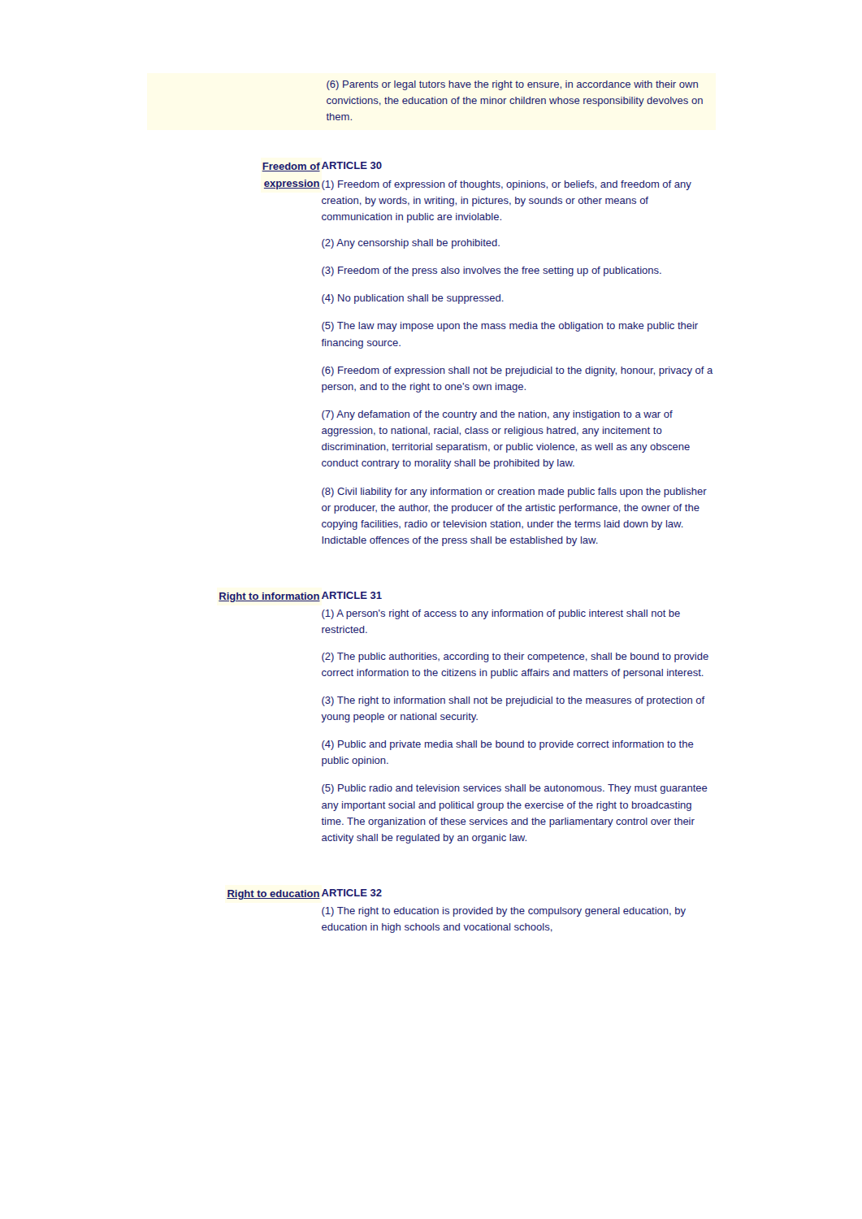| | (6) Parents or legal tutors have the right to ensure, in accordance with their own convictions, the education of the minor children whose responsibility devolves on them. |
| Freedom of expression | ARTICLE 30 (1) Freedom of expression of thoughts, opinions, or beliefs, and freedom of any creation, by words, in writing, in pictures, by sounds or other means of communication in public are inviolable. (2) Any censorship shall be prohibited. (3) Freedom of the press also involves the free setting up of publications. (4) No publication shall be suppressed. (5) The law may impose upon the mass media the obligation to make public their financing source. (6) Freedom of expression shall not be prejudicial to the dignity, honour, privacy of a person, and to the right to one's own image. (7) Any defamation of the country and the nation, any instigation to a war of aggression, to national, racial, class or religious hatred, any incitement to discrimination, territorial separatism, or public violence, as well as any obscene conduct contrary to morality shall be prohibited by law. (8) Civil liability for any information or creation made public falls upon the publisher or producer, the author, the producer of the artistic performance, the owner of the copying facilities, radio or television station, under the terms laid down by law. Indictable offences of the press shall be established by law. |
| Right to information | ARTICLE 31 (1) A person's right of access to any information of public interest shall not be restricted. (2) The public authorities, according to their competence, shall be bound to provide correct information to the citizens in public affairs and matters of personal interest. (3) The right to information shall not be prejudicial to the measures of protection of young people or national security. (4) Public and private media shall be bound to provide correct information to the public opinion. (5) Public radio and television services shall be autonomous. They must guarantee any important social and political group the exercise of the right to broadcasting time. The organization of these services and the parliamentary control over their activity shall be regulated by an organic law. |
| Right to education | ARTICLE 32 (1) The right to education is provided by the compulsory general education, by education in high schools and vocational schools, |